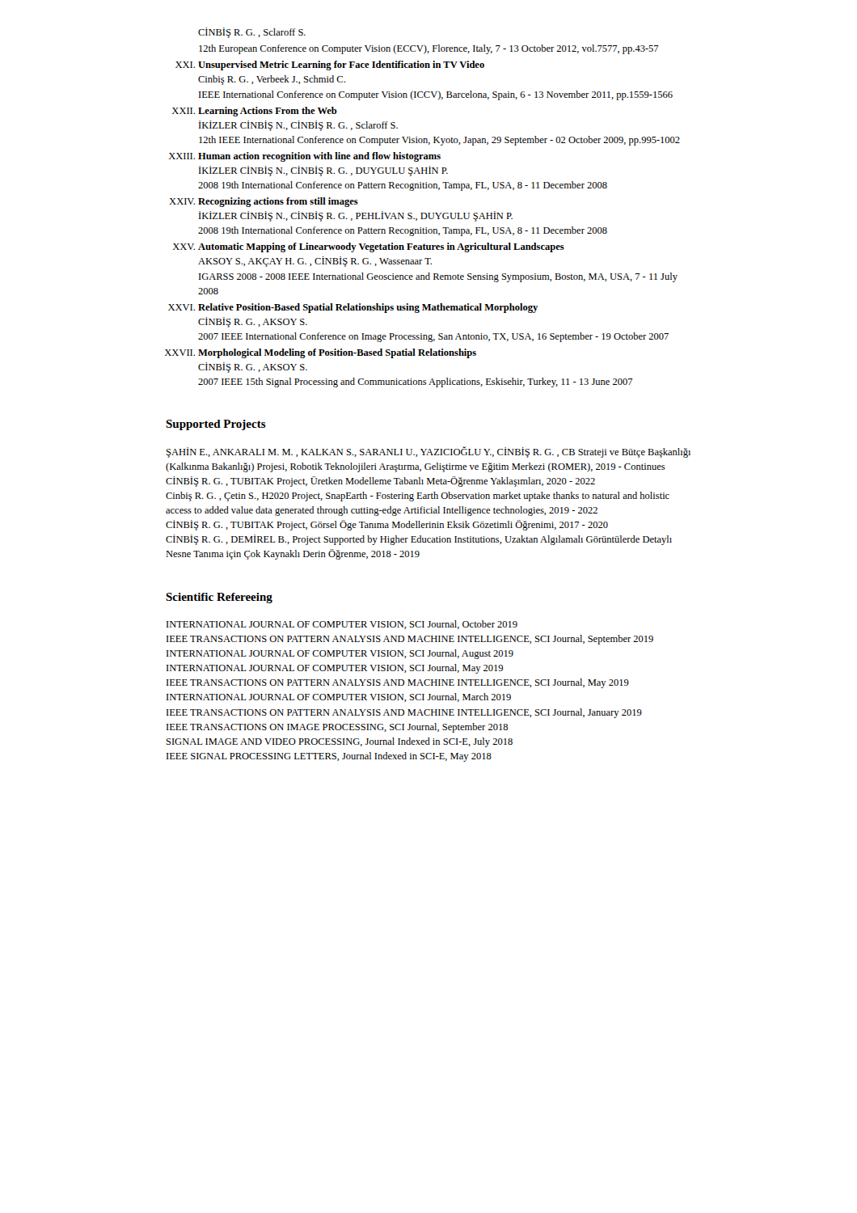CİNBİŞ R. G. , Sclaroff S.
12th European Conference on Computer Vision (ECCV), Florence, Italy, 7 - 13 October 2012, vol.7577, pp.43-57
Unsupervised Metric Learning for Face Identification in TV Video Cinbiş R. G. , Verbeek J., Schmid C. IEEE International Conference on Computer Vision (ICCV), Barcelona, Spain, 6 - 13 November 2011, pp.1559-1566
Learning Actions From the Web İKİZLER CİNBİŞ N., CİNBİŞ R. G. , Sclaroff S. 12th IEEE International Conference on Computer Vision, Kyoto, Japan, 29 September - 02 October 2009, pp.995-1002
Human action recognition with line and flow histograms İKİZLER CİNBİŞ N., CİNBİŞ R. G. , DUYGULU ŞAHİN P. 2008 19th International Conference on Pattern Recognition, Tampa, FL, USA, 8 - 11 December 2008
Recognizing actions from still images İKİZLER CİNBİŞ N., CİNBİŞ R. G. , PEHLİVAN S., DUYGULU ŞAHİN P. 2008 19th International Conference on Pattern Recognition, Tampa, FL, USA, 8 - 11 December 2008
Automatic Mapping of Linearwoody Vegetation Features in Agricultural Landscapes AKSOY S., AKÇAY H. G. , CİNBİŞ R. G. , Wassenaar T. IGARSS 2008 - 2008 IEEE International Geoscience and Remote Sensing Symposium, Boston, MA, USA, 7 - 11 July 2008
Relative Position-Based Spatial Relationships using Mathematical Morphology CİNBİŞ R. G. , AKSOY S. 2007 IEEE International Conference on Image Processing, San Antonio, TX, USA, 16 September - 19 October 2007
Morphological Modeling of Position-Based Spatial Relationships CİNBİŞ R. G. , AKSOY S. 2007 IEEE 15th Signal Processing and Communications Applications, Eskisehir, Turkey, 11 - 13 June 2007
Supported Projects
ŞAHİN E., ANKARALI M. M. , KALKAN S., SARANLI U., YAZICIOĞLU Y., CİNBİŞ R. G. , CB Strateji ve Bütçe Başkanlığı (Kalkınma Bakanlığı) Projesi, Robotik Teknolojileri Araştırma, Geliştirme ve Eğitim Merkezi (ROMER), 2019 - Continues
CİNBİŞ R. G. , TUBITAK Project, Üretken Modelleme Tabanlı Meta-Öğrenme Yaklaşımları, 2020 - 2022
Cinbiş R. G. , Çetin S., H2020 Project, SnapEarth - Fostering Earth Observation market uptake thanks to natural and holistic access to added value data generated through cutting-edge Artificial Intelligence technologies, 2019 - 2022
CİNBİŞ R. G. , TUBITAK Project, Görsel Öge Tanıma Modellerinin Eksik Gözetimli Öğrenimi, 2017 - 2020
CİNBİŞ R. G. , DEMİREL B., Project Supported by Higher Education Institutions, Uzaktan Algılamalı Görüntülerde Detaylı Nesne Tanıma için Çok Kaynaklı Derin Öğrenme, 2018 - 2019
Scientific Refereeing
INTERNATIONAL JOURNAL OF COMPUTER VISION, SCI Journal, October 2019
IEEE TRANSACTIONS ON PATTERN ANALYSIS AND MACHINE INTELLIGENCE, SCI Journal, September 2019
INTERNATIONAL JOURNAL OF COMPUTER VISION, SCI Journal, August 2019
INTERNATIONAL JOURNAL OF COMPUTER VISION, SCI Journal, May 2019
IEEE TRANSACTIONS ON PATTERN ANALYSIS AND MACHINE INTELLIGENCE, SCI Journal, May 2019
INTERNATIONAL JOURNAL OF COMPUTER VISION, SCI Journal, March 2019
IEEE TRANSACTIONS ON PATTERN ANALYSIS AND MACHINE INTELLIGENCE, SCI Journal, January 2019
IEEE TRANSACTIONS ON IMAGE PROCESSING, SCI Journal, September 2018
SIGNAL IMAGE AND VIDEO PROCESSING, Journal Indexed in SCI-E, July 2018
IEEE SIGNAL PROCESSING LETTERS, Journal Indexed in SCI-E, May 2018